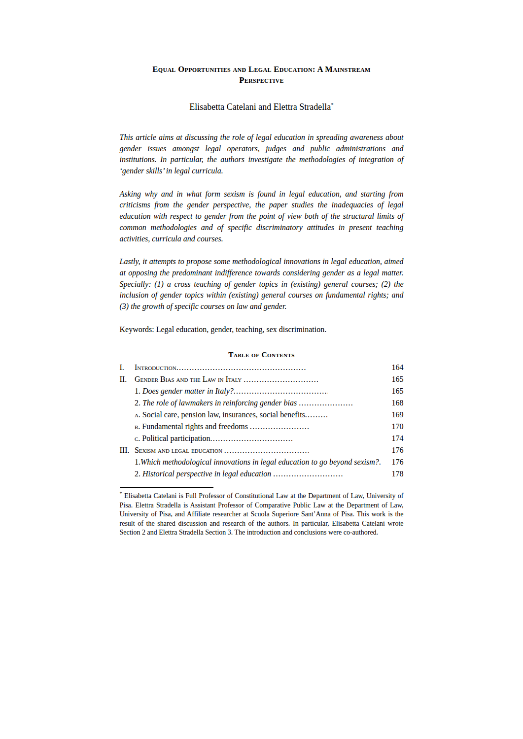Equal Opportunities and Legal Education: A Mainstream
Perspective
Elisabetta Catelani and Elettra Stradella*
This article aims at discussing the role of legal education in spreading awareness about gender issues amongst legal operators, judges and public administrations and institutions. In particular, the authors investigate the methodologies of integration of ‘gender skills’ in legal curricula.
Asking why and in what form sexism is found in legal education, and starting from criticisms from the gender perspective, the paper studies the inadequacies of legal education with respect to gender from the point of view both of the structural limits of common methodologies and of specific discriminatory attitudes in present teaching activities, curricula and courses.
Lastly, it attempts to propose some methodological innovations in legal education, aimed at opposing the predominant indifference towards considering gender as a legal matter. Specially: (1) a cross teaching of gender topics in (existing) general courses; (2) the inclusion of gender topics within (existing) general courses on fundamental rights; and (3) the growth of specific courses on law and gender.
Keywords: Legal education, gender, teaching, sex discrimination.
Table of Contents
| I. | Introduction ........................................................................ | 164 |
| II. | Gender Bias and the Law in Italy ................................................ | 165 |
| | 1. Does gender matter in Italy? .................................................... | 165 |
| | 2. The role of lawmakers in reinforcing gender bias .................................... | 168 |
| | a. Social care, pension law, insurances, social benefits ................... | 169 |
| | b. Fundamental rights and freedoms ............................................... | 170 |
| | c. Political participation .................................................................... | 174 |
| III. | Sexism and legal education .......................................................... | 176 |
| | 1. Which methodological innovations in legal education to go beyond sexism? . | 176 |
| | 2. Historical perspective in legal education .................................................. | 178 |
* Elisabetta Catelani is Full Professor of Constitutional Law at the Department of Law, University of Pisa. Elettra Stradella is Assistant Professor of Comparative Public Law at the Department of Law, University of Pisa, and Affiliate researcher at Scuola Superiore Sant’Anna of Pisa. This work is the result of the shared discussion and research of the authors. In particular, Elisabetta Catelani wrote Section 2 and Elettra Stradella Section 3. The introduction and conclusions were co-authored.